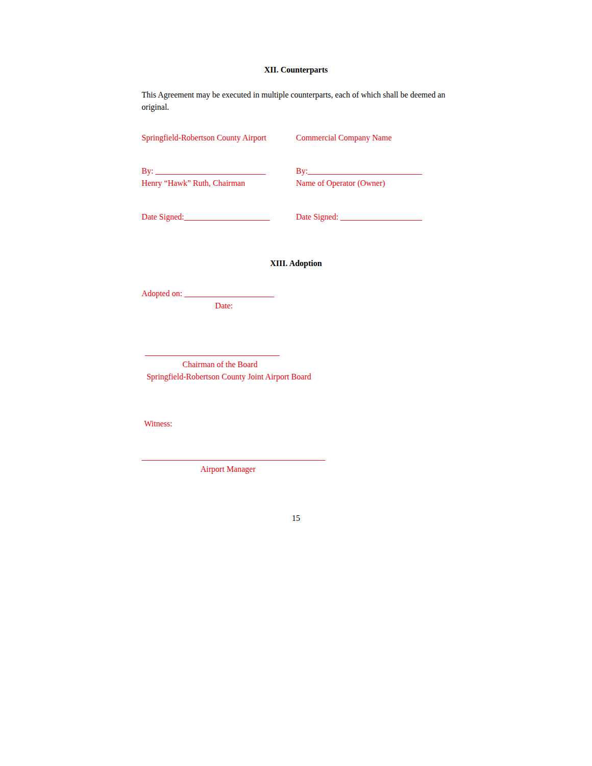XII. Counterparts
This Agreement may be executed in multiple counterparts, each of which shall be deemed an original.
| Springfield-Robertson County Airport By: ___________________________ Henry “Hawk” Ruth, Chairman Date Signed:_____________________ | Commercial Company Name By:____________________________ Name of Operator (Owner) Date Signed: ____________________ |
XIII. Adoption
Adopted on: ______________________
Date:
_________________________________
Chairman of the Board
Springfield-Robertson County Joint Airport Board
Witness:
_____________________________________________
Airport Manager
15